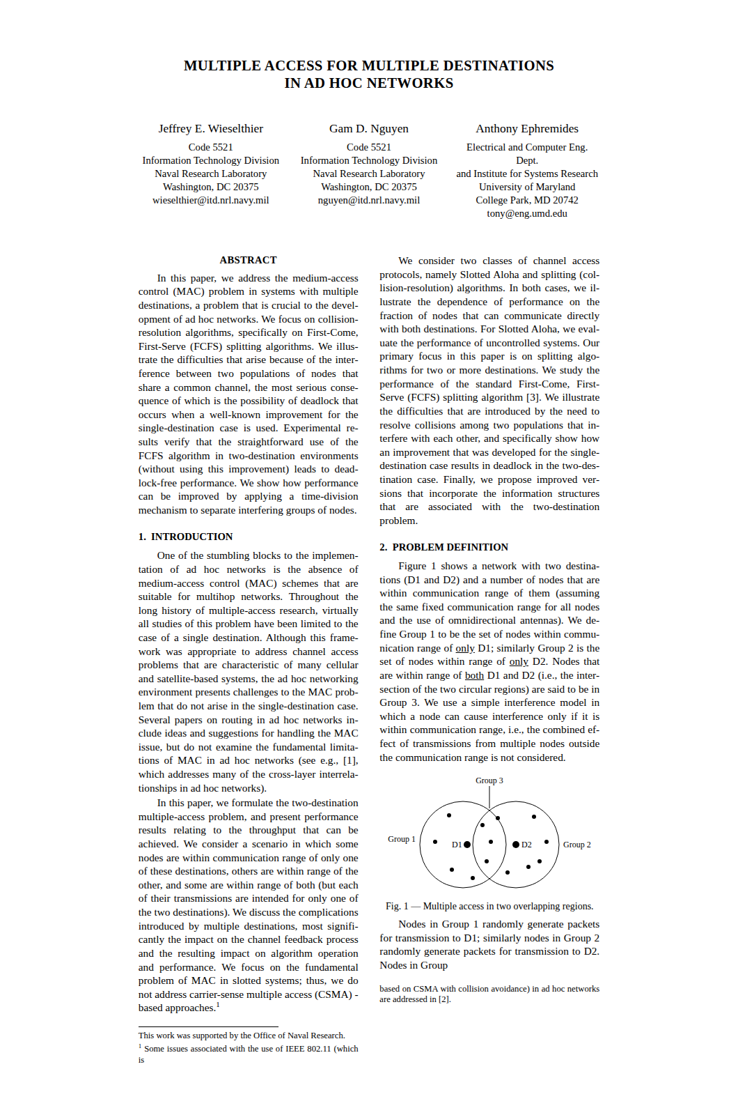MULTIPLE ACCESS FOR MULTIPLE DESTINATIONS
IN AD HOC NETWORKS
Jeffrey E. Wieselthier
Code 5521
Information Technology Division
Naval Research Laboratory
Washington, DC 20375
wieselthier@itd.nrl.navy.mil
Gam D. Nguyen
Code 5521
Information Technology Division
Naval Research Laboratory
Washington, DC 20375
nguyen@itd.nrl.navy.mil
Anthony Ephremides
Electrical and Computer Eng. Dept.
and Institute for Systems Research
University of Maryland
College Park, MD 20742
tony@eng.umd.edu
ABSTRACT
In this paper, we address the medium-access control (MAC) problem in systems with multiple destinations, a problem that is crucial to the development of ad hoc networks. We focus on collision-resolution algorithms, specifically on First-Come, First-Serve (FCFS) splitting algorithms. We illustrate the difficulties that arise because of the interference between two populations of nodes that share a common channel, the most serious consequence of which is the possibility of deadlock that occurs when a well-known improvement for the single-destination case is used. Experimental results verify that the straightforward use of the FCFS algorithm in two-destination environments (without using this improvement) leads to deadlock-free performance. We show how performance can be improved by applying a time-division mechanism to separate interfering groups of nodes.
1. INTRODUCTION
One of the stumbling blocks to the implementation of ad hoc networks is the absence of medium-access control (MAC) schemes that are suitable for multihop networks. Throughout the long history of multiple-access research, virtually all studies of this problem have been limited to the case of a single destination. Although this framework was appropriate to address channel access problems that are characteristic of many cellular and satellite-based systems, the ad hoc networking environment presents challenges to the MAC problem that do not arise in the single-destination case. Several papers on routing in ad hoc networks include ideas and suggestions for handling the MAC issue, but do not examine the fundamental limitations of MAC in ad hoc networks (see e.g., [1], which addresses many of the cross-layer interrelationships in ad hoc networks).
In this paper, we formulate the two-destination multiple-access problem, and present performance results relating to the throughput that can be achieved. We consider a scenario in which some nodes are within communication range of only one of these destinations, others are within range of the other, and some are within range of both (but each of their transmissions are intended for only one of the two destinations). We discuss the complications introduced by multiple destinations, most significantly the impact on the channel feedback process and the resulting impact on algorithm operation and performance. We focus on the fundamental problem of MAC in slotted systems; thus, we do not address carrier-sense multiple access (CSMA) -based approaches.1
This work was supported by the Office of Naval Research.
1 Some issues associated with the use of IEEE 802.11 (which is
We consider two classes of channel access protocols, namely Slotted Aloha and splitting (collision-resolution) algorithms. In both cases, we illustrate the dependence of performance on the fraction of nodes that can communicate directly with both destinations. For Slotted Aloha, we evaluate the performance of uncontrolled systems. Our primary focus in this paper is on splitting algorithms for two or more destinations. We study the performance of the standard First-Come, First-Serve (FCFS) splitting algorithm [3]. We illustrate the difficulties that are introduced by the need to resolve collisions among two populations that interfere with each other, and specifically show how an improvement that was developed for the single-destination case results in deadlock in the two-destination case. Finally, we propose improved versions that incorporate the information structures that are associated with the two-destination problem.
2. PROBLEM DEFINITION
Figure 1 shows a network with two destinations (D1 and D2) and a number of nodes that are within communication range of them (assuming the same fixed communication range for all nodes and the use of omnidirectional antennas). We define Group 1 to be the set of nodes within communication range of only D1; similarly Group 2 is the set of nodes within range of only D2. Nodes that are within range of both D1 and D2 (i.e., the intersection of the two circular regions) are said to be in Group 3. We use a simple interference model in which a node can cause interference only if it is within communication range, i.e., the combined effect of transmissions from multiple nodes outside the communication range is not considered.
Group 3 Group 1 Group 2 D1 D2
Fig. 1 — Multiple access in two overlapping regions.
Nodes in Group 1 randomly generate packets for transmission to D1; similarly nodes in Group 2 randomly generate packets for transmission to D2. Nodes in Group
based on CSMA with collision avoidance) in ad hoc networks are addressed in [2].